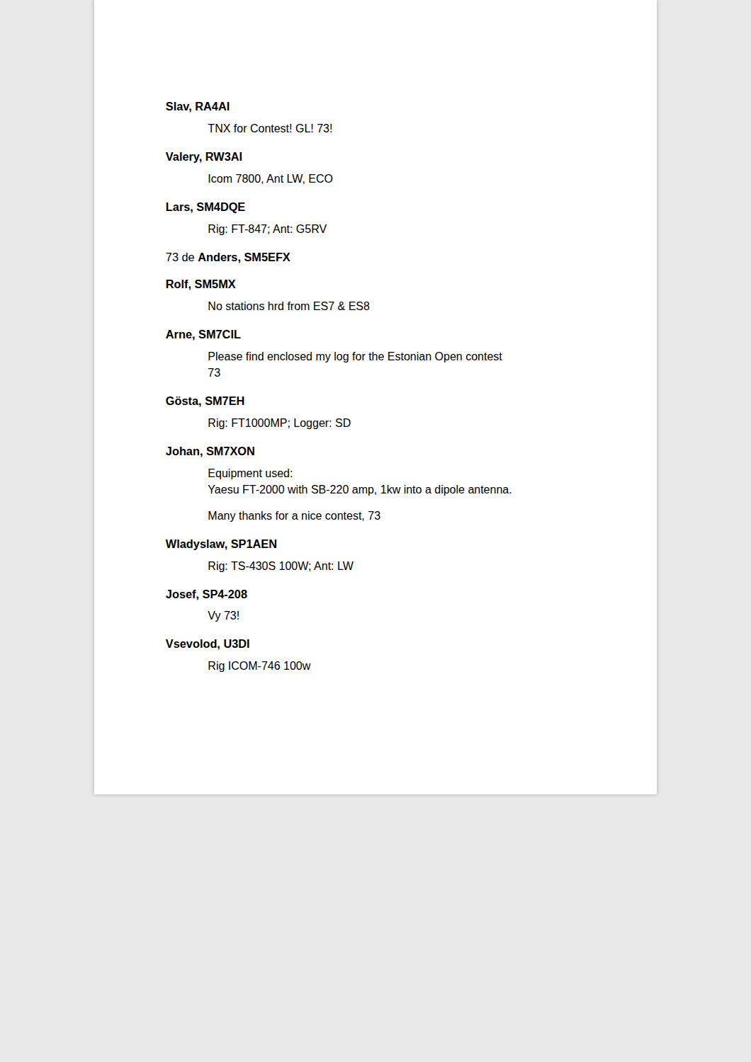Slav, RA4AI
TNX for Contest! GL! 73!
Valery, RW3AI
Icom 7800, Ant LW, ECO
Lars, SM4DQE
Rig: FT-847; Ant: G5RV
73 de Anders, SM5EFX
Rolf, SM5MX
No stations hrd from ES7 & ES8
Arne, SM7CIL
Please find enclosed my log for the Estonian Open contest
73
Gösta, SM7EH
Rig: FT1000MP; Logger: SD
Johan, SM7XON
Equipment used:
Yaesu FT-2000 with SB-220 amp, 1kw into a dipole antenna.
Many thanks for a nice contest, 73
Wladyslaw, SP1AEN
Rig: TS-430S 100W; Ant: LW
Josef, SP4-208
Vy 73!
Vsevolod, U3DI
Rig ICOM-746 100w